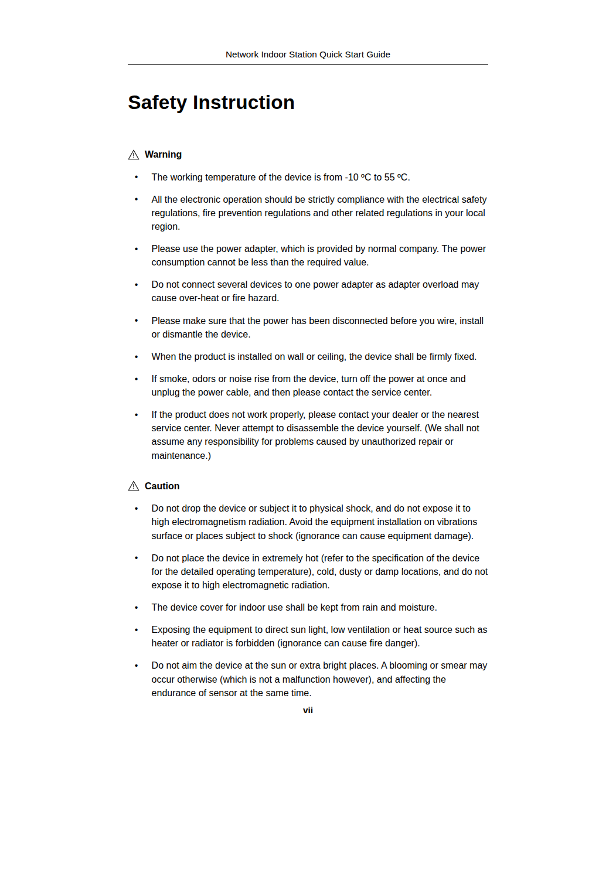Network Indoor Station Quick Start Guide
Safety Instruction
Warning
The working temperature of the device is from -10 ºC to 55 ºC.
All the electronic operation should be strictly compliance with the electrical safety regulations, fire prevention regulations and other related regulations in your local region.
Please use the power adapter, which is provided by normal company. The power consumption cannot be less than the required value.
Do not connect several devices to one power adapter as adapter overload may cause over-heat or fire hazard.
Please make sure that the power has been disconnected before you wire, install or dismantle the device.
When the product is installed on wall or ceiling, the device shall be firmly fixed.
If smoke, odors or noise rise from the device, turn off the power at once and unplug the power cable, and then please contact the service center.
If the product does not work properly, please contact your dealer or the nearest service center. Never attempt to disassemble the device yourself. (We shall not assume any responsibility for problems caused by unauthorized repair or maintenance.)
Caution
Do not drop the device or subject it to physical shock, and do not expose it to high electromagnetism radiation. Avoid the equipment installation on vibrations surface or places subject to shock (ignorance can cause equipment damage).
Do not place the device in extremely hot (refer to the specification of the device for the detailed operating temperature), cold, dusty or damp locations, and do not expose it to high electromagnetic radiation.
The device cover for indoor use shall be kept from rain and moisture.
Exposing the equipment to direct sun light, low ventilation or heat source such as heater or radiator is forbidden (ignorance can cause fire danger).
Do not aim the device at the sun or extra bright places. A blooming or smear may occur otherwise (which is not a malfunction however), and affecting the endurance of sensor at the same time.
vii